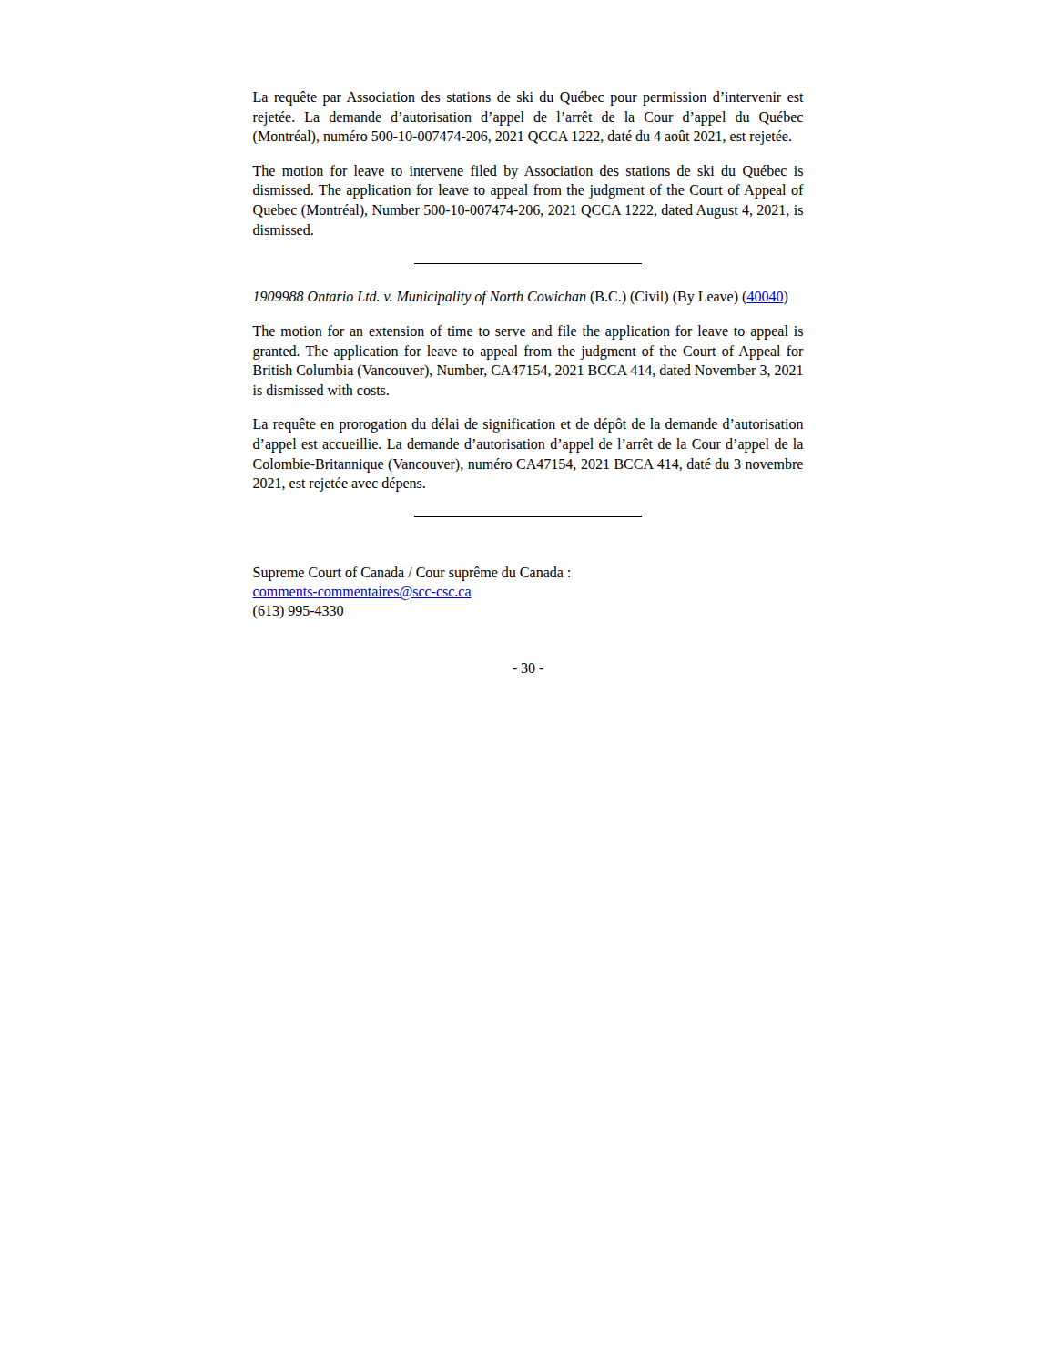La requête par Association des stations de ski du Québec pour permission d’intervenir est rejetée. La demande d’autorisation d’appel de l’arrêt de la Cour d’appel du Québec (Montréal), numéro 500-10-007474-206, 2021 QCCA 1222, daté du 4 août 2021, est rejetée.
The motion for leave to intervene filed by Association des stations de ski du Québec is dismissed. The application for leave to appeal from the judgment of the Court of Appeal of Quebec (Montréal), Number 500-10-007474-206, 2021 QCCA 1222, dated August 4, 2021, is dismissed.
1909988 Ontario Ltd. v. Municipality of North Cowichan (B.C.) (Civil) (By Leave) (40040)
The motion for an extension of time to serve and file the application for leave to appeal is granted. The application for leave to appeal from the judgment of the Court of Appeal for British Columbia (Vancouver), Number, CA47154, 2021 BCCA 414, dated November 3, 2021 is dismissed with costs.
La requête en prorogation du délai de signification et de dépôt de la demande d’autorisation d’appel est accueillie. La demande d’autorisation d’appel de l’arrêt de la Cour d’appel de la Colombie-Britannique (Vancouver), numéro CA47154, 2021 BCCA 414, daté du 3 novembre 2021, est rejetée avec dépens.
Supreme Court of Canada / Cour suprême du Canada :
comments-commentaires@scc-csc.ca
(613) 995-4330
- 30 -